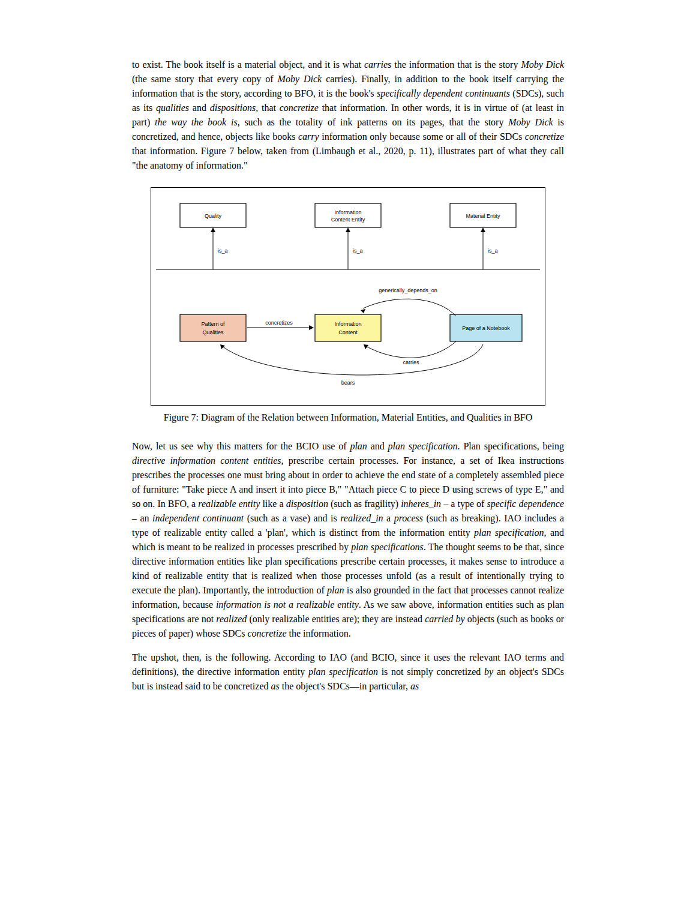to exist. The book itself is a material object, and it is what carries the information that is the story Moby Dick (the same story that every copy of Moby Dick carries). Finally, in addition to the book itself carrying the information that is the story, according to BFO, it is the book's specifically dependent continuants (SDCs), such as its qualities and dispositions, that concretize that information. In other words, it is in virtue of (at least in part) the way the book is, such as the totality of ink patterns on its pages, that the story Moby Dick is concretized, and hence, objects like books carry information only because some or all of their SDCs concretize that information. Figure 7 below, taken from (Limbaugh et al., 2020, p. 11), illustrates part of what they call "the anatomy of information."
Quality Information Content Entity Material Entity is_a is_a is_a Pattern of Qualities Information Content Page of a Notebook concretizes generically_depends_on carries bears
Figure 7: Diagram of the Relation between Information, Material Entities, and Qualities in BFO
Now, let us see why this matters for the BCIO use of plan and plan specification. Plan specifications, being directive information content entities, prescribe certain processes. For instance, a set of Ikea instructions prescribes the processes one must bring about in order to achieve the end state of a completely assembled piece of furniture: "Take piece A and insert it into piece B," "Attach piece C to piece D using screws of type E," and so on. In BFO, a realizable entity like a disposition (such as fragility) inheres_in – a type of specific dependence – an independent continuant (such as a vase) and is realized_in a process (such as breaking). IAO includes a type of realizable entity called a 'plan', which is distinct from the information entity plan specification, and which is meant to be realized in processes prescribed by plan specifications. The thought seems to be that, since directive information entities like plan specifications prescribe certain processes, it makes sense to introduce a kind of realizable entity that is realized when those processes unfold (as a result of intentionally trying to execute the plan). Importantly, the introduction of plan is also grounded in the fact that processes cannot realize information, because information is not a realizable entity. As we saw above, information entities such as plan specifications are not realized (only realizable entities are); they are instead carried by objects (such as books or pieces of paper) whose SDCs concretize the information.
The upshot, then, is the following. According to IAO (and BCIO, since it uses the relevant IAO terms and definitions), the directive information entity plan specification is not simply concretized by an object's SDCs but is instead said to be concretized as the object's SDCs—in particular, as